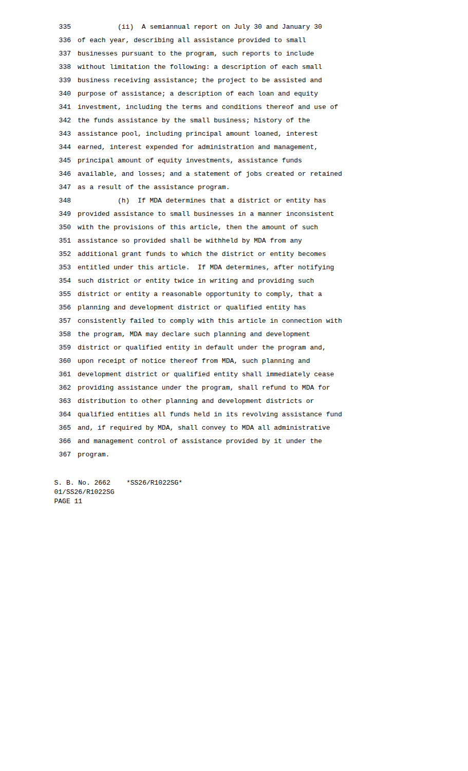(ii) A semiannual report on July 30 and January 30
of each year, describing all assistance provided to small
businesses pursuant to the program, such reports to include
without limitation the following: a description of each small
business receiving assistance; the project to be assisted and
purpose of assistance; a description of each loan and equity
investment, including the terms and conditions thereof and use of
the funds assistance by the small business; history of the
assistance pool, including principal amount loaned, interest
earned, interest expended for administration and management,
principal amount of equity investments, assistance funds
available, and losses; and a statement of jobs created or retained
as a result of the assistance program.
(h) If MDA determines that a district or entity has
provided assistance to small businesses in a manner inconsistent
with the provisions of this article, then the amount of such
assistance so provided shall be withheld by MDA from any
additional grant funds to which the district or entity becomes
entitled under this article. If MDA determines, after notifying
such district or entity twice in writing and providing such
district or entity a reasonable opportunity to comply, that a
planning and development district or qualified entity has
consistently failed to comply with this article in connection with
the program, MDA may declare such planning and development
district or qualified entity in default under the program and,
upon receipt of notice thereof from MDA, such planning and
development district or qualified entity shall immediately cease
providing assistance under the program, shall refund to MDA for
distribution to other planning and development districts or
qualified entities all funds held in its revolving assistance fund
and, if required by MDA, shall convey to MDA all administrative
and management control of assistance provided by it under the
program.
S. B. No. 2662 *SS26/R1022SG*
01/SS26/R1022SG
PAGE 11